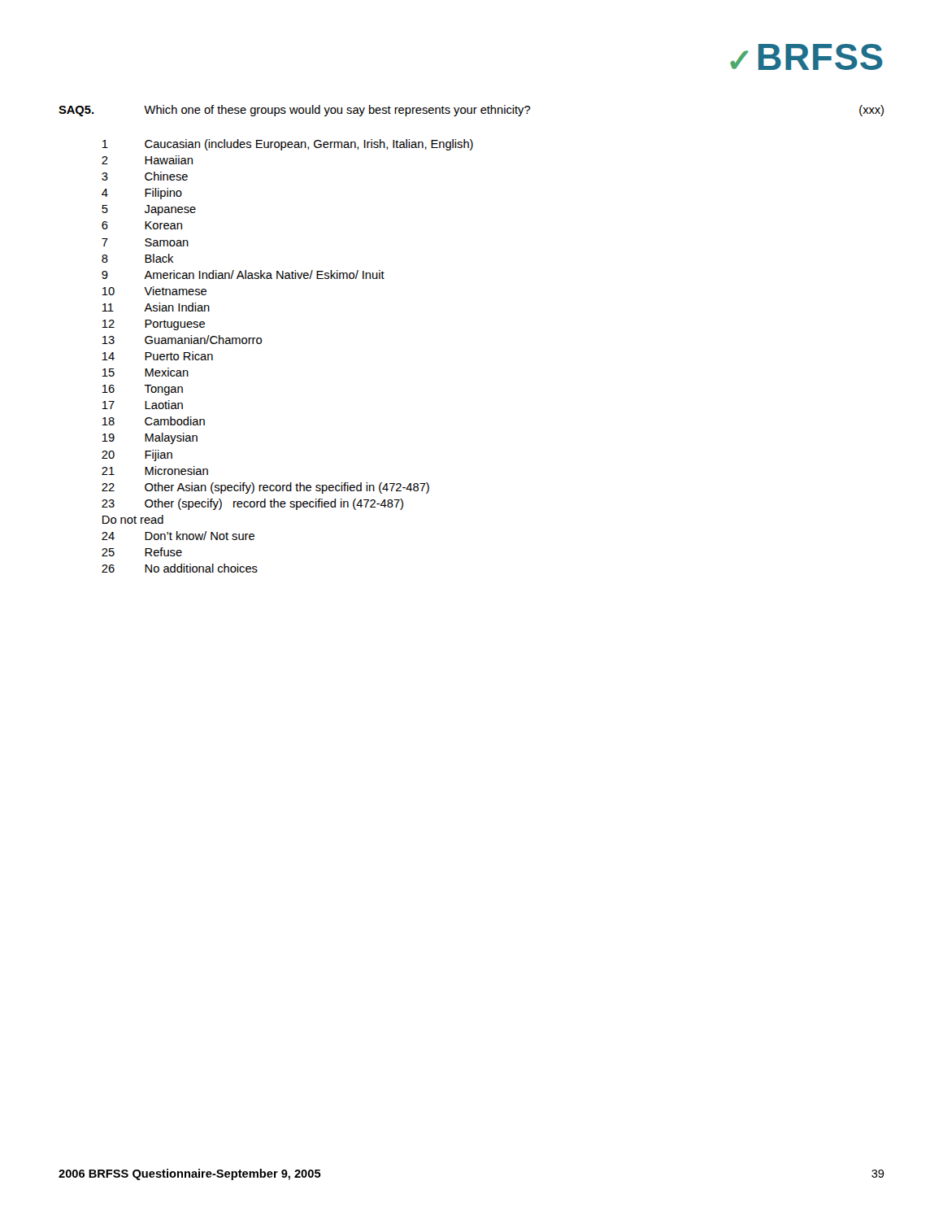✓BRFSS
SAQ5. (xxx) Which one of these groups would you say best represents your ethnicity?
| 1 | Caucasian (includes European, German, Irish, Italian, English) |
| 2 | Hawaiian |
| 3 | Chinese |
| 4 | Filipino |
| 5 | Japanese |
| 6 | Korean |
| 7 | Samoan |
| 8 | Black |
| 9 | American Indian/ Alaska Native/ Eskimo/ Inuit |
| 10 | Vietnamese |
| 11 | Asian Indian |
| 12 | Portuguese |
| 13 | Guamanian/Chamorro |
| 14 | Puerto Rican |
| 15 | Mexican |
| 16 | Tongan |
| 17 | Laotian |
| 18 | Cambodian |
| 19 | Malaysian |
| 20 | Fijian |
| 21 | Micronesian |
| 22 | Other Asian (specify) record the specified in (472-487) |
| 23 | Other (specify) record the specified in (472-487) |
| Do not read |
| 24 | Don’t know/ Not sure |
| 25 | Refuse |
| 26 | No additional choices |
2006 BRFSS Questionnaire-September 9, 2005 39